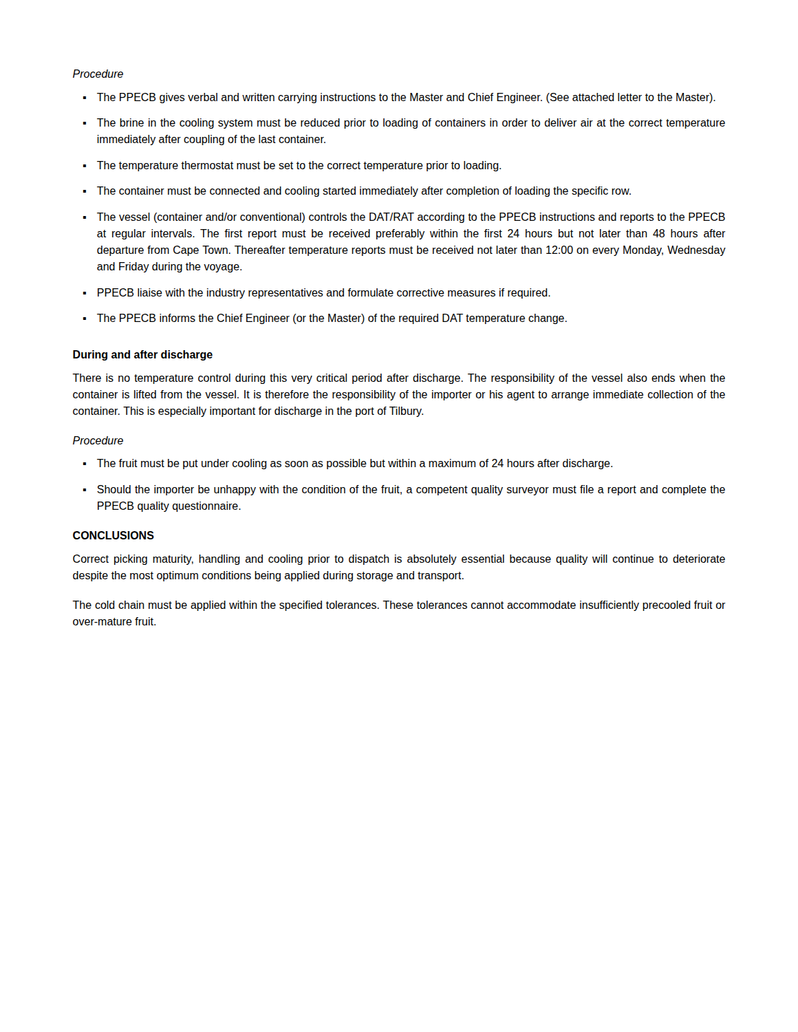Procedure
The PPECB gives verbal and written carrying instructions to the Master and Chief Engineer. (See attached letter to the Master).
The brine in the cooling system must be reduced prior to loading of containers in order to deliver air at the correct temperature immediately after coupling of the last container.
The temperature thermostat must be set to the correct temperature prior to loading.
The container must be connected and cooling started immediately after completion of loading the specific row.
The vessel (container and/or conventional) controls the DAT/RAT according to the PPECB instructions and reports to the PPECB at regular intervals. The first report must be received preferably within the first 24 hours but not later than 48 hours after departure from Cape Town. Thereafter temperature reports must be received not later than 12:00 on every Monday, Wednesday and Friday during the voyage.
PPECB liaise with the industry representatives and formulate corrective measures if required.
The PPECB informs the Chief Engineer (or the Master) of the required DAT temperature change.
During and after discharge
There is no temperature control during this very critical period after discharge. The responsibility of the vessel also ends when the container is lifted from the vessel. It is therefore the responsibility of the importer or his agent to arrange immediate collection of the container. This is especially important for discharge in the port of Tilbury.
Procedure
The fruit must be put under cooling as soon as possible but within a maximum of 24 hours after discharge.
Should the importer be unhappy with the condition of the fruit, a competent quality surveyor must file a report and complete the PPECB quality questionnaire.
CONCLUSIONS
Correct picking maturity, handling and cooling prior to dispatch is absolutely essential because quality will continue to deteriorate despite the most optimum conditions being applied during storage and transport.
The cold chain must be applied within the specified tolerances. These tolerances cannot accommodate insufficiently precooled fruit or over-mature fruit.